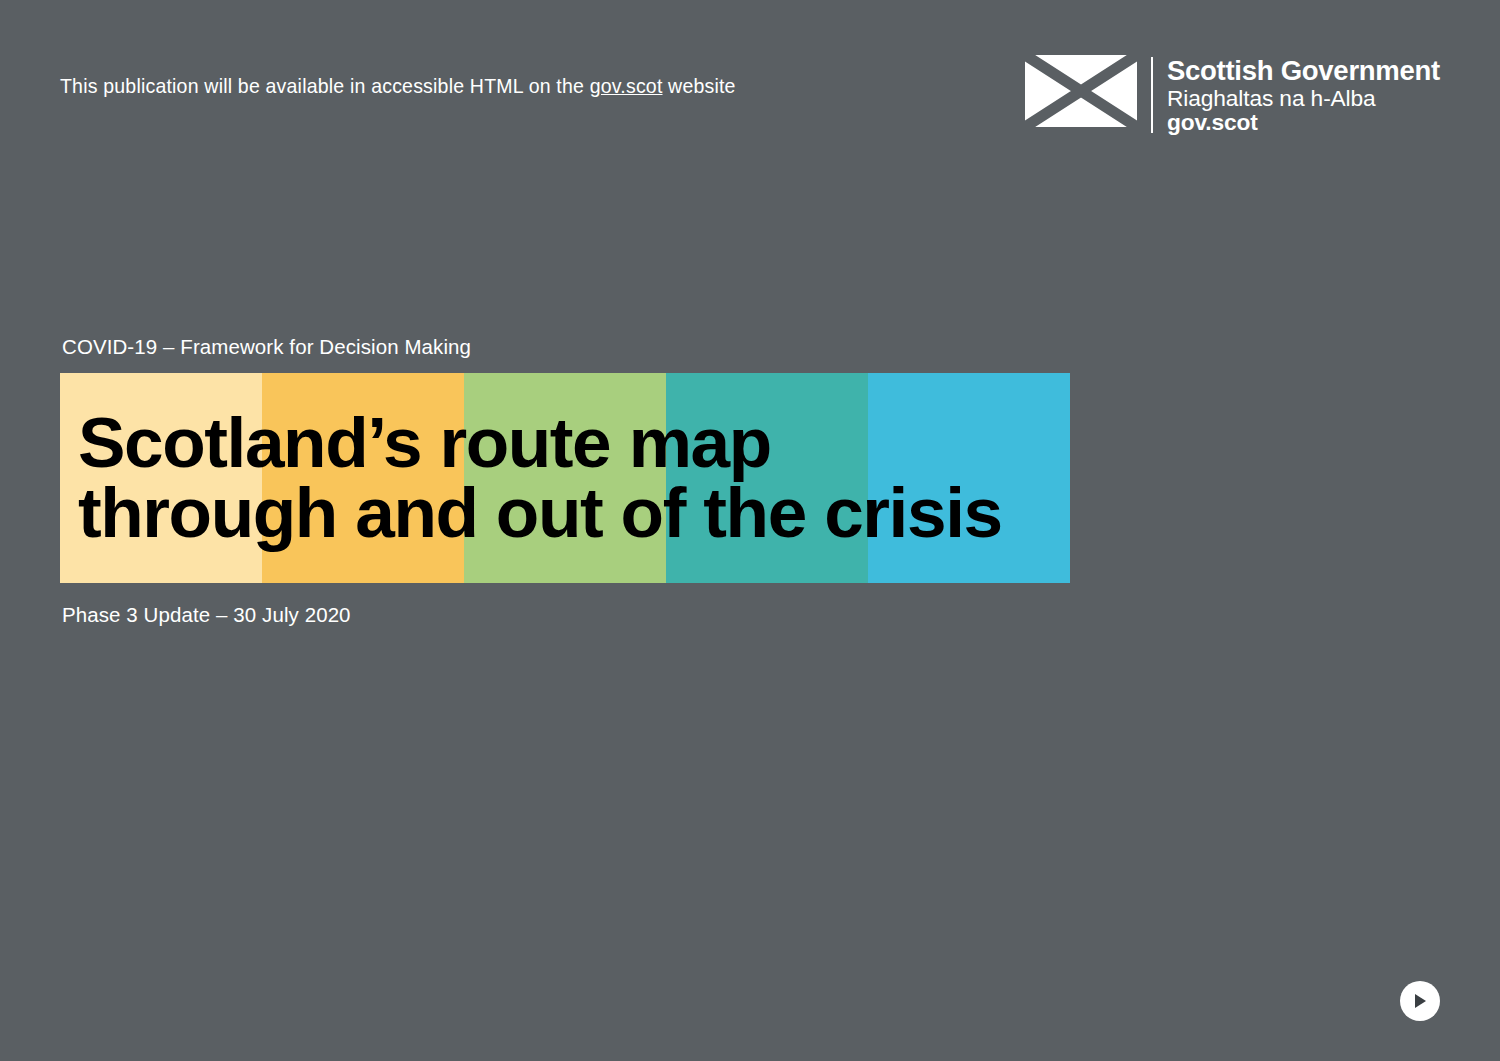This publication will be available in accessible HTML on the gov.scot website
Scottish Government Riaghaltas na h-Alba gov.scot
COVID-19 – Framework for Decision Making
Scotland’s route map
through and out of the crisis
Phase 3 Update – 30 July 2020